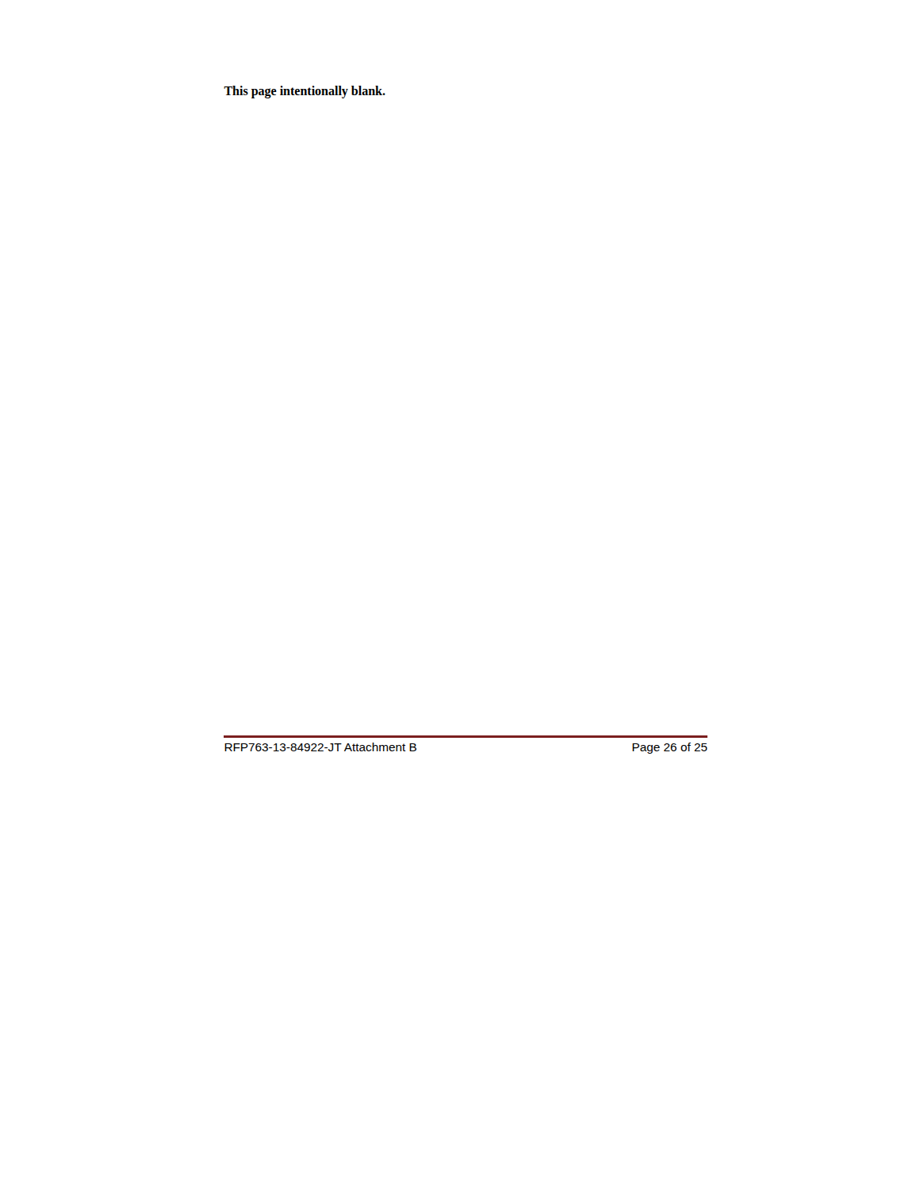This page intentionally blank.
RFP763-13-84922-JT Attachment B Page 26 of 25